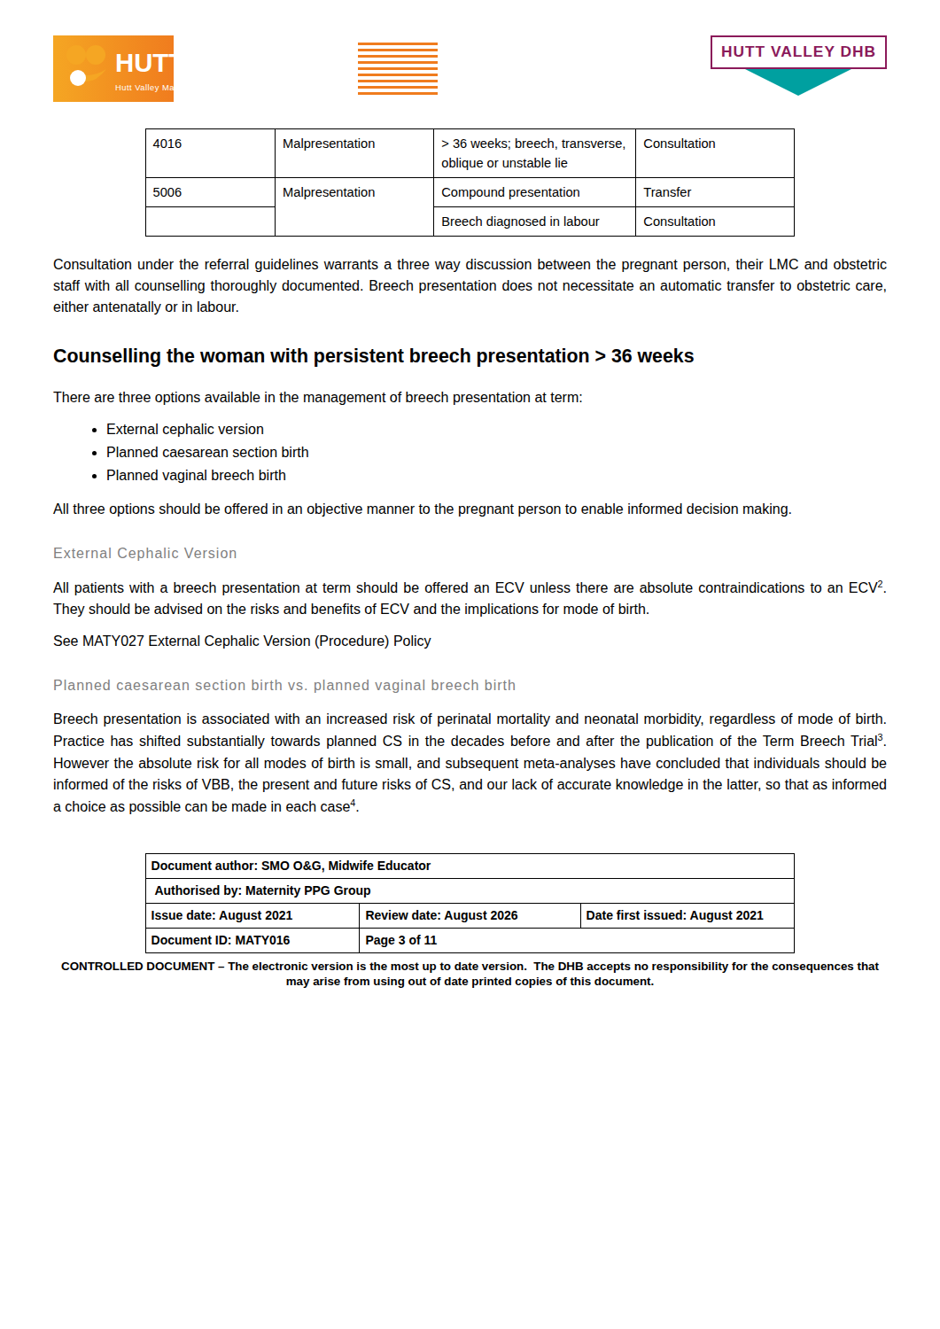HUTTmaternity Hutt Valley Maternity Care
HUTT VALLEY DHB
| 4016 | Malpresentation | > 36 weeks; breech, transverse, oblique or unstable lie | Consultation |
| 5006 | Malpresentation | Compound presentation | Transfer |
| | Breech diagnosed in labour | Consultation |
Consultation under the referral guidelines warrants a three way discussion between the pregnant person, their LMC and obstetric staff with all counselling thoroughly documented. Breech presentation does not necessitate an automatic transfer to obstetric care, either antenatally or in labour.
Counselling the woman with persistent breech presentation > 36 weeks
There are three options available in the management of breech presentation at term:
External cephalic version
Planned caesarean section birth
Planned vaginal breech birth
All three options should be offered in an objective manner to the pregnant person to enable informed decision making.
External Cephalic Version
All patients with a breech presentation at term should be offered an ECV unless there are absolute contraindications to an ECV2. They should be advised on the risks and benefits of ECV and the implications for mode of birth.
See MATY027 External Cephalic Version (Procedure) Policy
Planned caesarean section birth vs. planned vaginal breech birth
Breech presentation is associated with an increased risk of perinatal mortality and neonatal morbidity, regardless of mode of birth. Practice has shifted substantially towards planned CS in the decades before and after the publication of the Term Breech Trial3. However the absolute risk for all modes of birth is small, and subsequent meta-analyses have concluded that individuals should be informed of the risks of VBB, the present and future risks of CS, and our lack of accurate knowledge in the latter, so that as informed a choice as possible can be made in each case4.
| Document author: SMO O&G, Midwife Educator |
| Authorised by: Maternity PPG Group |
| Issue date: August 2021 | Review date: August 2026 | Date first issued: August 2021 |
| Document ID: MATY016 | Page 3 of 11 |
CONTROLLED DOCUMENT – The electronic version is the most up to date version. The DHB accepts no responsibility for the consequences that may arise from using out of date printed copies of this document.